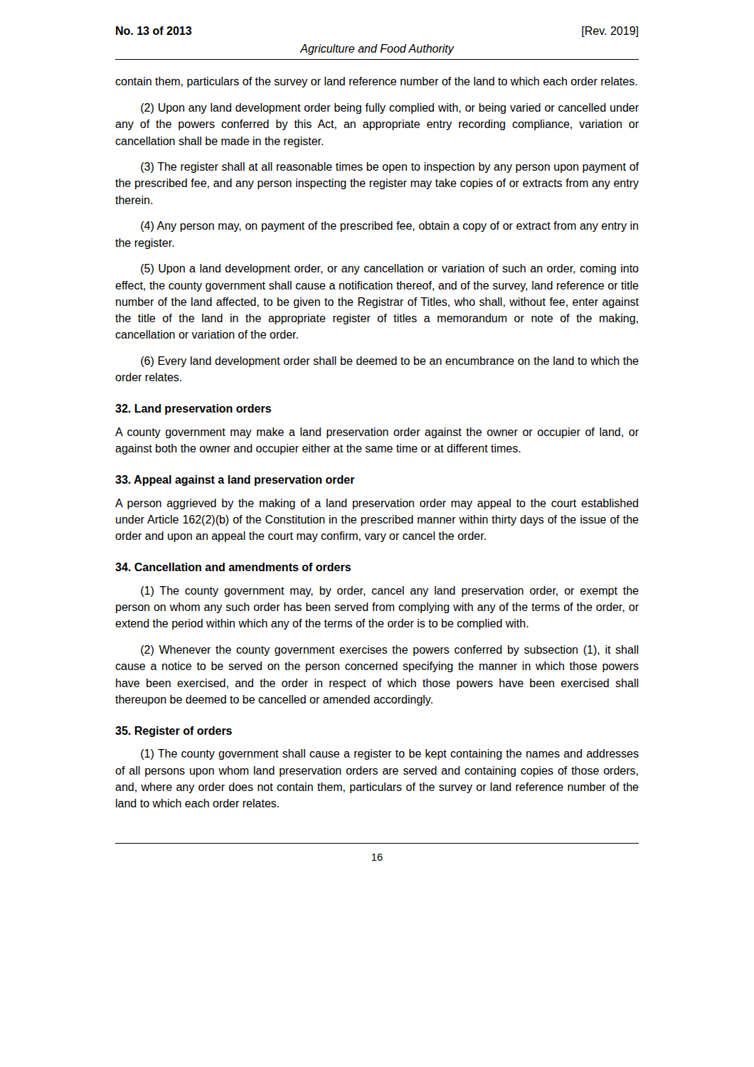No. 13 of 2013 [Rev. 2019]
Agriculture and Food Authority
contain them, particulars of the survey or land reference number of the land to which each order relates.
(2) Upon any land development order being fully complied with, or being varied or cancelled under any of the powers conferred by this Act, an appropriate entry recording compliance, variation or cancellation shall be made in the register.
(3) The register shall at all reasonable times be open to inspection by any person upon payment of the prescribed fee, and any person inspecting the register may take copies of or extracts from any entry therein.
(4) Any person may, on payment of the prescribed fee, obtain a copy of or extract from any entry in the register.
(5) Upon a land development order, or any cancellation or variation of such an order, coming into effect, the county government shall cause a notification thereof, and of the survey, land reference or title number of the land affected, to be given to the Registrar of Titles, who shall, without fee, enter against the title of the land in the appropriate register of titles a memorandum or note of the making, cancellation or variation of the order.
(6) Every land development order shall be deemed to be an encumbrance on the land to which the order relates.
32. Land preservation orders
A county government may make a land preservation order against the owner or occupier of land, or against both the owner and occupier either at the same time or at different times.
33. Appeal against a land preservation order
A person aggrieved by the making of a land preservation order may appeal to the court established under Article 162(2)(b) of the Constitution in the prescribed manner within thirty days of the issue of the order and upon an appeal the court may confirm, vary or cancel the order.
34. Cancellation and amendments of orders
(1) The county government may, by order, cancel any land preservation order, or exempt the person on whom any such order has been served from complying with any of the terms of the order, or extend the period within which any of the terms of the order is to be complied with.
(2) Whenever the county government exercises the powers conferred by subsection (1), it shall cause a notice to be served on the person concerned specifying the manner in which those powers have been exercised, and the order in respect of which those powers have been exercised shall thereupon be deemed to be cancelled or amended accordingly.
35. Register of orders
(1) The county government shall cause a register to be kept containing the names and addresses of all persons upon whom land preservation orders are served and containing copies of those orders, and, where any order does not contain them, particulars of the survey or land reference number of the land to which each order relates.
16